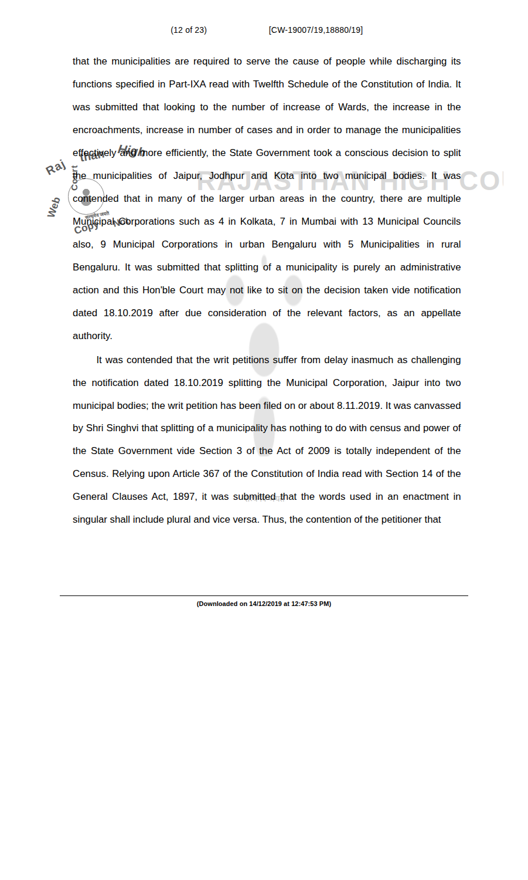(12 of 23) [CW-19007/19,18880/19]
RAJASTHAN HIGH COURT
सत्यमेव जयते
Raj than High Court Web Copy Not सत्यमेव जयते
that the municipalities are required to serve the cause of people while discharging its functions specified in Part-IXA read with Twelfth Schedule of the Constitution of India. It was submitted that looking to the number of increase of Wards, the increase in the encroachments, increase in number of cases and in order to manage the municipalities effectively and more efficiently, the State Government took a conscious decision to split the municipalities of Jaipur, Jodhpur and Kota into two municipal bodies. It was contended that in many of the larger urban areas in the country, there are multiple Municipal Corporations such as 4 in Kolkata, 7 in Mumbai with 13 Municipal Councils also, 9 Municipal Corporations in urban Bengaluru with 5 Municipalities in rural Bengaluru. It was submitted that splitting of a municipality is purely an administrative action and this Hon'ble Court may not like to sit on the decision taken vide notification dated 18.10.2019 after due consideration of the relevant factors, as an appellate authority.
It was contended that the writ petitions suffer from delay inasmuch as challenging the notification dated 18.10.2019 splitting the Municipal Corporation, Jaipur into two municipal bodies; the writ petition has been filed on or about 8.11.2019. It was canvassed by Shri Singhvi that splitting of a municipality has nothing to do with census and power of the State Government vide Section 3 of the Act of 2009 is totally independent of the Census. Relying upon Article 367 of the Constitution of India read with Section 14 of the General Clauses Act, 1897, it was submitted that the words used in an enactment in singular shall include plural and vice versa. Thus, the contention of the petitioner that
(Downloaded on 14/12/2019 at 12:47:53 PM)